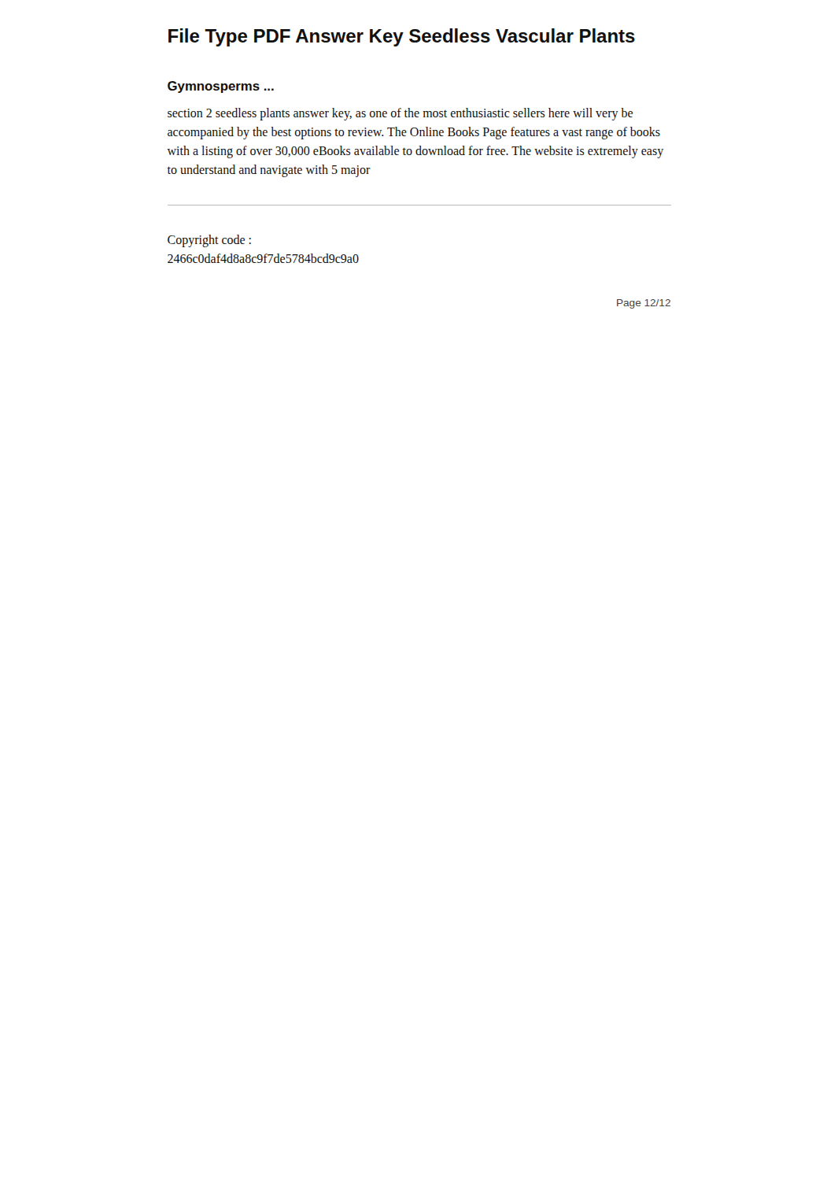File Type PDF Answer Key Seedless Vascular Plants
Gymnosperms ...
section 2 seedless plants answer key, as one of the most enthusiastic sellers here will very be accompanied by the best options to review. The Online Books Page features a vast range of books with a listing of over 30,000 eBooks available to download for free. The website is extremely easy to understand and navigate with 5 major
Copyright code :
2466c0daf4d8a8c9f7de5784bcd9c9a0
Page 12/12